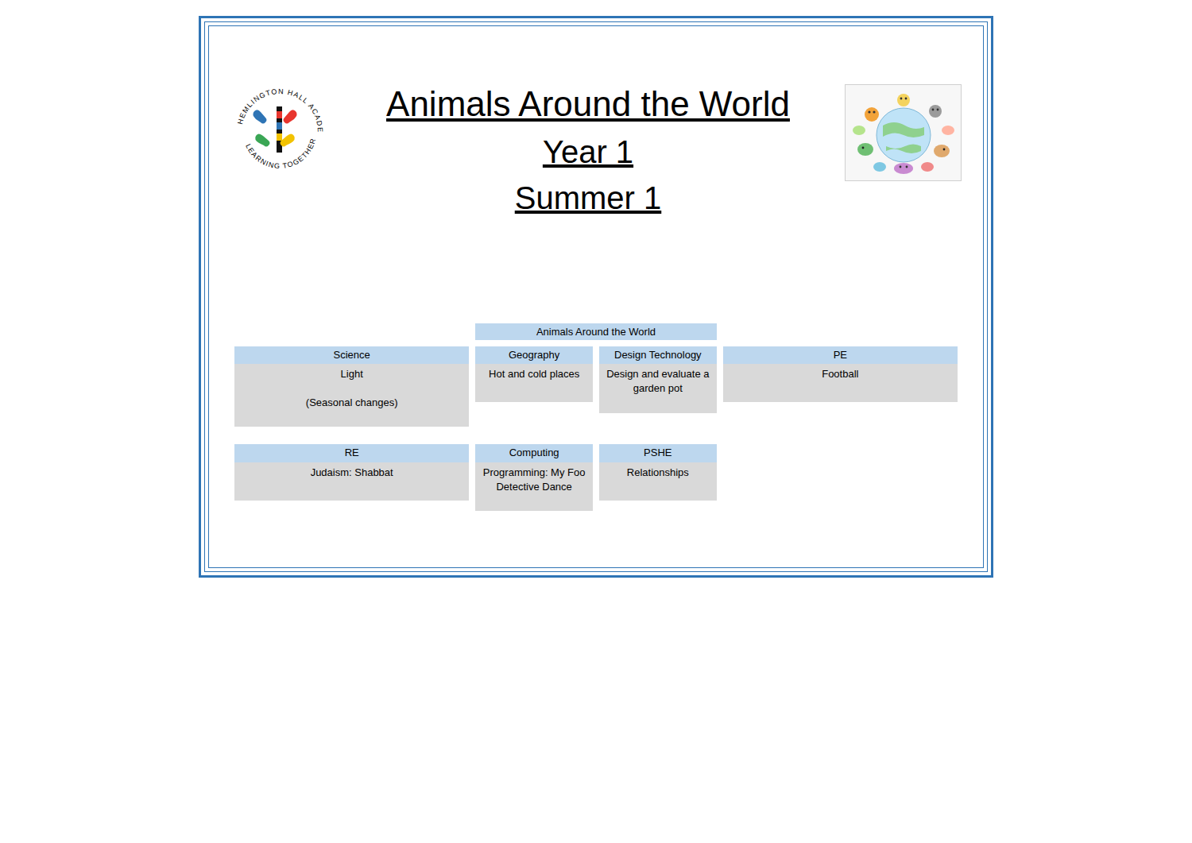HEMLINGTON HALL ACADEMY LEARNING TOGETHER
Animals Around the World
Year 1
Summer 1
| | Animals Around the World | |
| Science Light (Seasonal changes) | Geography Hot and cold places | Design Technology Design and evaluate a garden pot | PE Football |
| RE Judaism: Shabbat | Computing Programming: My Foo Detective Dance | PSHE Relationships | |